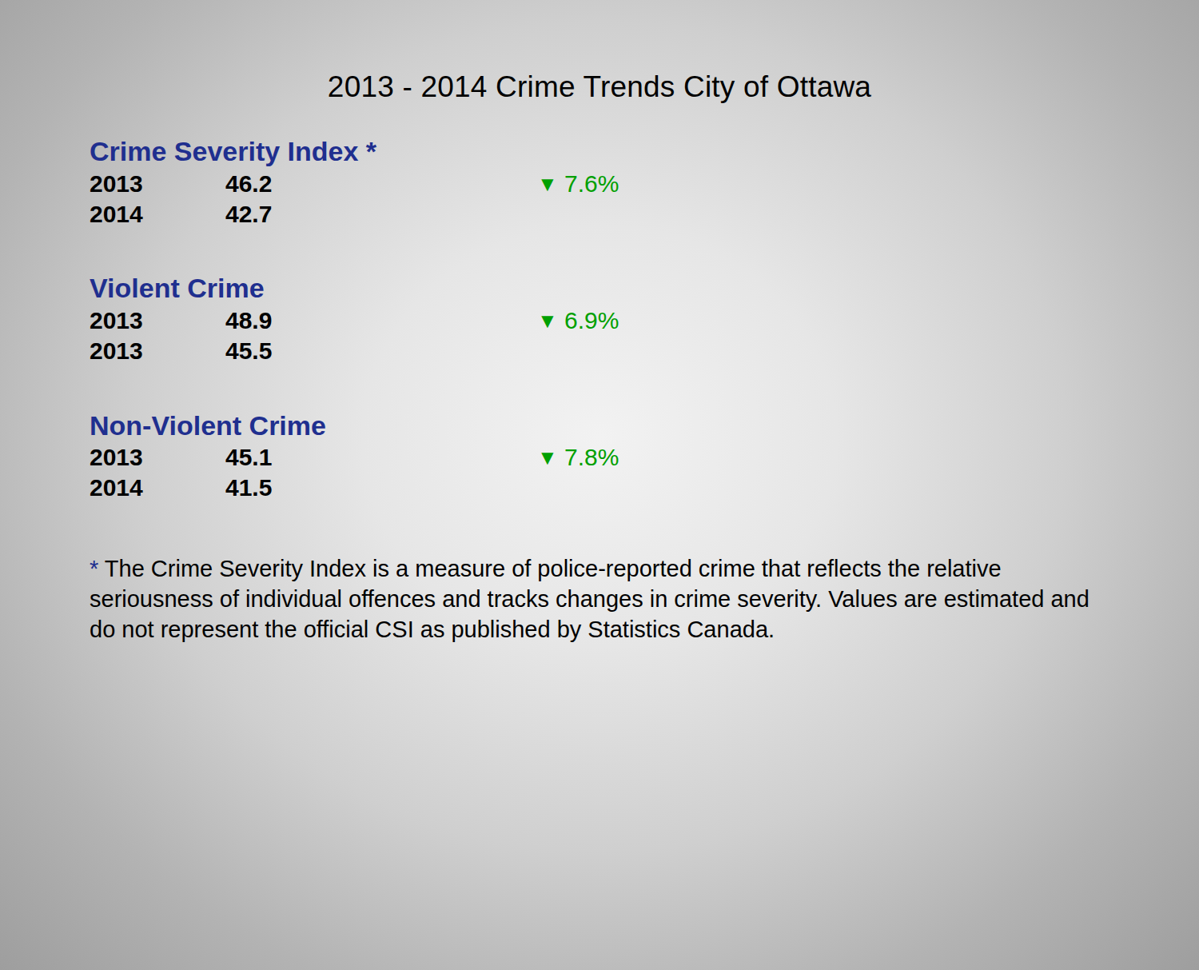2013 - 2014 Crime Trends City of Ottawa
Crime Severity Index *
| 2013 | 46.2 | ▼ 7.6% |
| 2014 | 42.7 | |
Violent Crime
| 2013 | 48.9 | ▼ 6.9% |
| 2013 | 45.5 | |
Non-Violent Crime
| 2013 | 45.1 | ▼ 7.8% |
| 2014 | 41.5 | |
* The Crime Severity Index is a measure of police-reported crime that reflects the relative seriousness of individual offences and tracks changes in crime severity. Values are estimated and do not represent the official CSI as published by Statistics Canada.